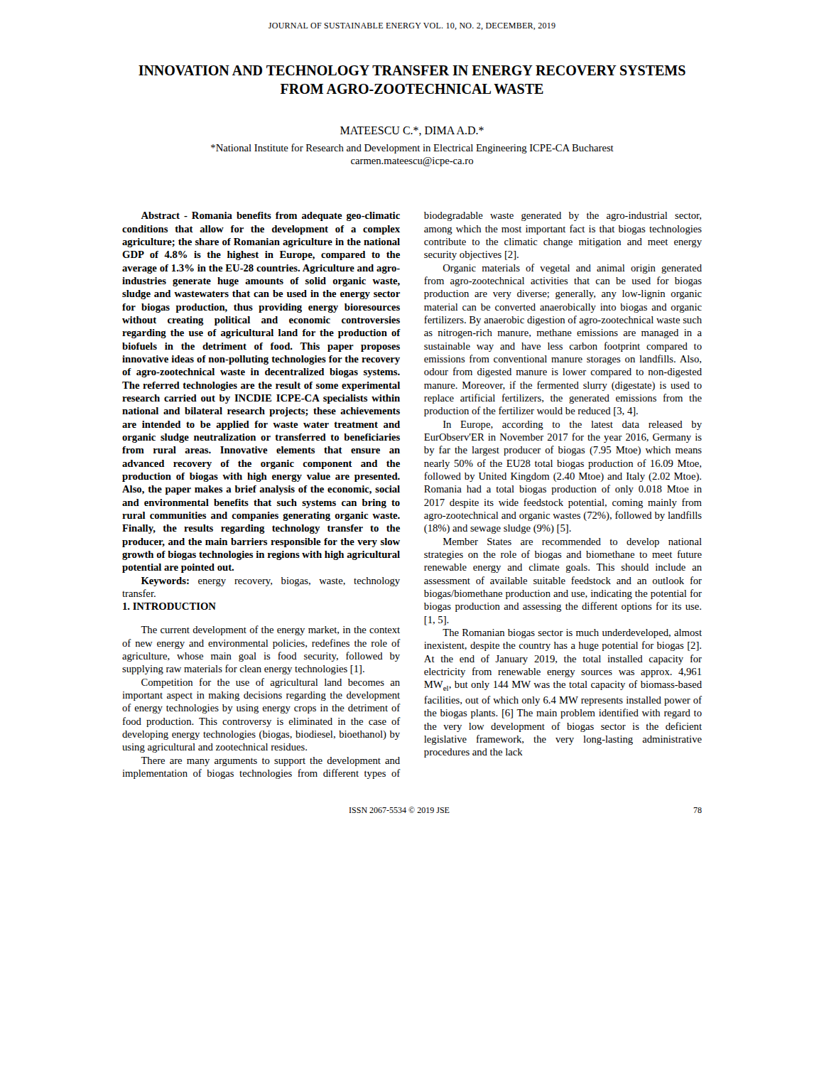JOURNAL OF SUSTAINABLE ENERGY VOL. 10, NO. 2, DECEMBER, 2019
Innovation and Technology Transfer in Energy Recovery Systems from Agro-Zootechnical Waste
MATEESCU C.*, DIMA A.D.*
*National Institute for Research and Development in Electrical Engineering ICPE-CA Bucharest
carmen.mateescu@icpe-ca.ro
Abstract - Romania benefits from adequate geo-climatic conditions that allow for the development of a complex agriculture; the share of Romanian agriculture in the national GDP of 4.8% is the highest in Europe, compared to the average of 1.3% in the EU-28 countries. Agriculture and agro-industries generate huge amounts of solid organic waste, sludge and wastewaters that can be used in the energy sector for biogas production, thus providing energy bioresources without creating political and economic controversies regarding the use of agricultural land for the production of biofuels in the detriment of food. This paper proposes innovative ideas of non-polluting technologies for the recovery of agro-zootechnical waste in decentralized biogas systems. The referred technologies are the result of some experimental research carried out by INCDIE ICPE-CA specialists within national and bilateral research projects; these achievements are intended to be applied for waste water treatment and organic sludge neutralization or transferred to beneficiaries from rural areas. Innovative elements that ensure an advanced recovery of the organic component and the production of biogas with high energy value are presented. Also, the paper makes a brief analysis of the economic, social and environmental benefits that such systems can bring to rural communities and companies generating organic waste. Finally, the results regarding technology transfer to the producer, and the main barriers responsible for the very slow growth of biogas technologies in regions with high agricultural potential are pointed out.
Keywords: energy recovery, biogas, waste, technology transfer.
1. Introduction
The current development of the energy market, in the context of new energy and environmental policies, redefines the role of agriculture, whose main goal is food security, followed by supplying raw materials for clean energy technologies [1].
Competition for the use of agricultural land becomes an important aspect in making decisions regarding the development of energy technologies by using energy crops in the detriment of food production. This controversy is eliminated in the case of developing energy technologies (biogas, biodiesel, bioethanol) by using agricultural and zootechnical residues.
There are many arguments to support the development and implementation of biogas technologies from different types of biodegradable waste generated by the agro-industrial sector, among which the most important fact is that biogas technologies contribute to the climatic change mitigation and meet energy security objectives [2].
Organic materials of vegetal and animal origin generated from agro-zootechnical activities that can be used for biogas production are very diverse; generally, any low-lignin organic material can be converted anaerobically into biogas and organic fertilizers. By anaerobic digestion of agro-zootechnical waste such as nitrogen-rich manure, methane emissions are managed in a sustainable way and have less carbon footprint compared to emissions from conventional manure storages on landfills. Also, odour from digested manure is lower compared to non-digested manure. Moreover, if the fermented slurry (digestate) is used to replace artificial fertilizers, the generated emissions from the production of the fertilizer would be reduced [3, 4].
In Europe, according to the latest data released by EurObserv'ER in November 2017 for the year 2016, Germany is by far the largest producer of biogas (7.95 Mtoe) which means nearly 50% of the EU28 total biogas production of 16.09 Mtoe, followed by United Kingdom (2.40 Mtoe) and Italy (2.02 Mtoe). Romania had a total biogas production of only 0.018 Mtoe in 2017 despite its wide feedstock potential, coming mainly from agro-zootechnical and organic wastes (72%), followed by landfills (18%) and sewage sludge (9%) [5].
Member States are recommended to develop national strategies on the role of biogas and biomethane to meet future renewable energy and climate goals. This should include an assessment of available suitable feedstock and an outlook for biogas/biomethane production and use, indicating the potential for biogas production and assessing the different options for its use. [1, 5].
The Romanian biogas sector is much underdeveloped, almost inexistent, despite the country has a huge potential for biogas [2]. At the end of January 2019, the total installed capacity for electricity from renewable energy sources was approx. 4,961 MWel, but only 144 MW was the total capacity of biomass-based facilities, out of which only 6.4 MW represents installed power of the biogas plants. [6] The main problem identified with regard to the very low development of biogas sector is the deficient legislative framework, the very long-lasting administrative procedures and the lack
ISSN 2067-5534 © 2019 JSE
78